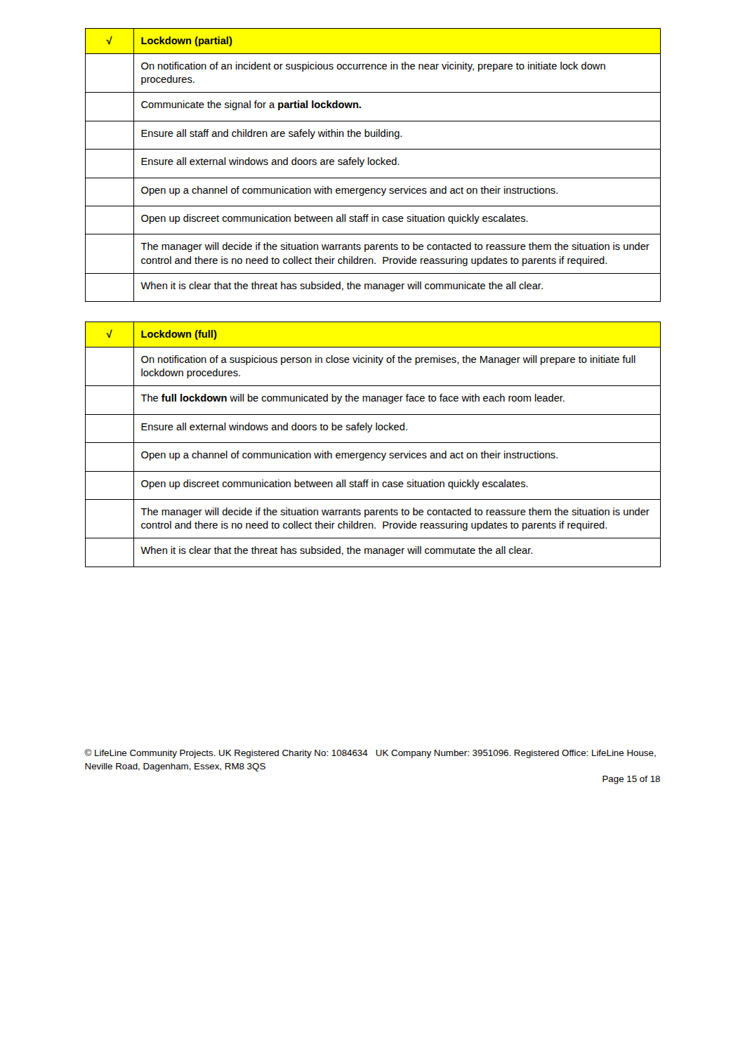| √ | Lockdown (partial) |
| --- | --- |
| | On notification of an incident or suspicious occurrence in the near vicinity, prepare to initiate lock down procedures. |
| | Communicate the signal for a partial lockdown. |
| | Ensure all staff and children are safely within the building. |
| | Ensure all external windows and doors are safely locked. |
| | Open up a channel of communication with emergency services and act on their instructions. |
| | Open up discreet communication between all staff in case situation quickly escalates. |
| | The manager will decide if the situation warrants parents to be contacted to reassure them the situation is under control and there is no need to collect their children. Provide reassuring updates to parents if required. |
| | When it is clear that the threat has subsided, the manager will communicate the all clear. |
| √ | Lockdown (full) |
| --- | --- |
| | On notification of a suspicious person in close vicinity of the premises, the Manager will prepare to initiate full lockdown procedures. |
| | The full lockdown will be communicated by the manager face to face with each room leader. |
| | Ensure all external windows and doors to be safely locked. |
| | Open up a channel of communication with emergency services and act on their instructions. |
| | Open up discreet communication between all staff in case situation quickly escalates. |
| | The manager will decide if the situation warrants parents to be contacted to reassure them the situation is under control and there is no need to collect their children. Provide reassuring updates to parents if required. |
| | When it is clear that the threat has subsided, the manager will commutate the all clear. |
© LifeLine Community Projects. UK Registered Charity No: 1084634 UK Company Number: 3951096. Registered Office: LifeLine House, Neville Road, Dagenham, Essex, RM8 3QS
Page 15 of 18